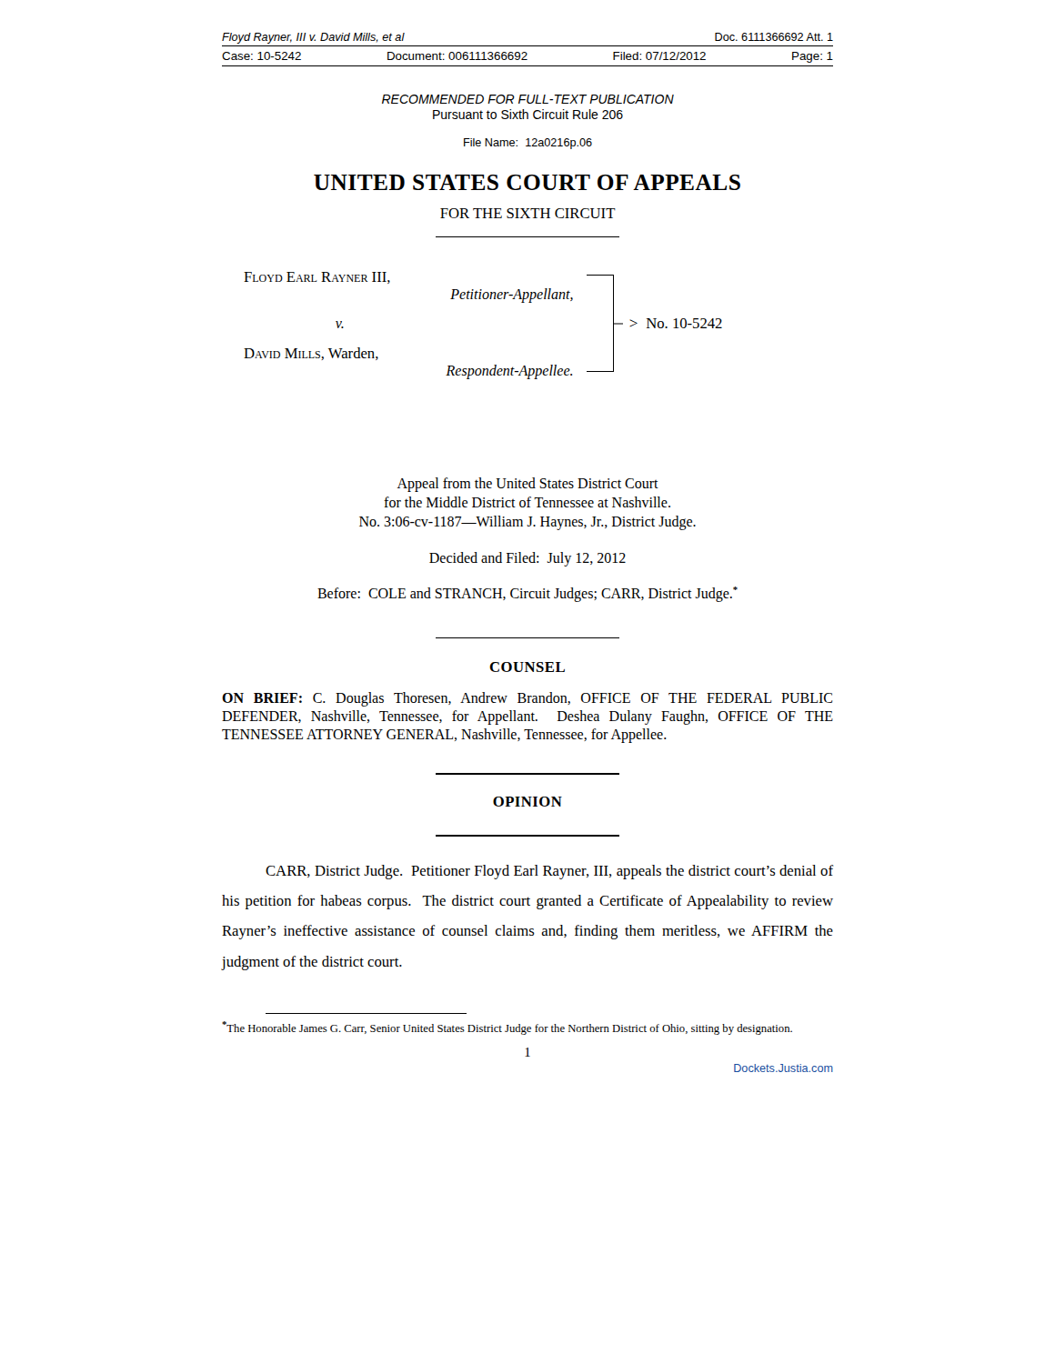Floyd Rayner, III v. David Mills, et al
Doc. 6111366692 Att. 1
Case: 10-5242 Document: 006111366692 Filed: 07/12/2012 Page: 1
RECOMMENDED FOR FULL-TEXT PUBLICATION
Pursuant to Sixth Circuit Rule 206
File Name: 12a0216p.06
UNITED STATES COURT OF APPEALS
FOR THE SIXTH CIRCUIT
| Floyd Earl Rayner III, Petitioner-Appellant, v. David Mills , Warden, Respondent-Appellee. | > | No. 10-5242 |
Appeal from the United States District Court
for the Middle District of Tennessee at Nashville.
No. 3:06-cv-1187—William J. Haynes, Jr., District Judge.
Decided and Filed: July 12, 2012
Before: COLE and STRANCH, Circuit Judges; CARR, District Judge.*
COUNSEL
ON BRIEF: C. Douglas Thoresen, Andrew Brandon, OFFICE OF THE FEDERAL PUBLIC DEFENDER, Nashville, Tennessee, for Appellant. Deshea Dulany Faughn, OFFICE OF THE TENNESSEE ATTORNEY GENERAL, Nashville, Tennessee, for Appellee.
OPINION
CARR, District Judge. Petitioner Floyd Earl Rayner, III, appeals the district court’s denial of his petition for habeas corpus. The district court granted a Certificate of Appealability to review Rayner’s ineffective assistance of counsel claims and, finding them meritless, we AFFIRM the judgment of the district court.
*The Honorable James G. Carr, Senior United States District Judge for the Northern District of Ohio, sitting by designation.
1
Dockets. Justia. com